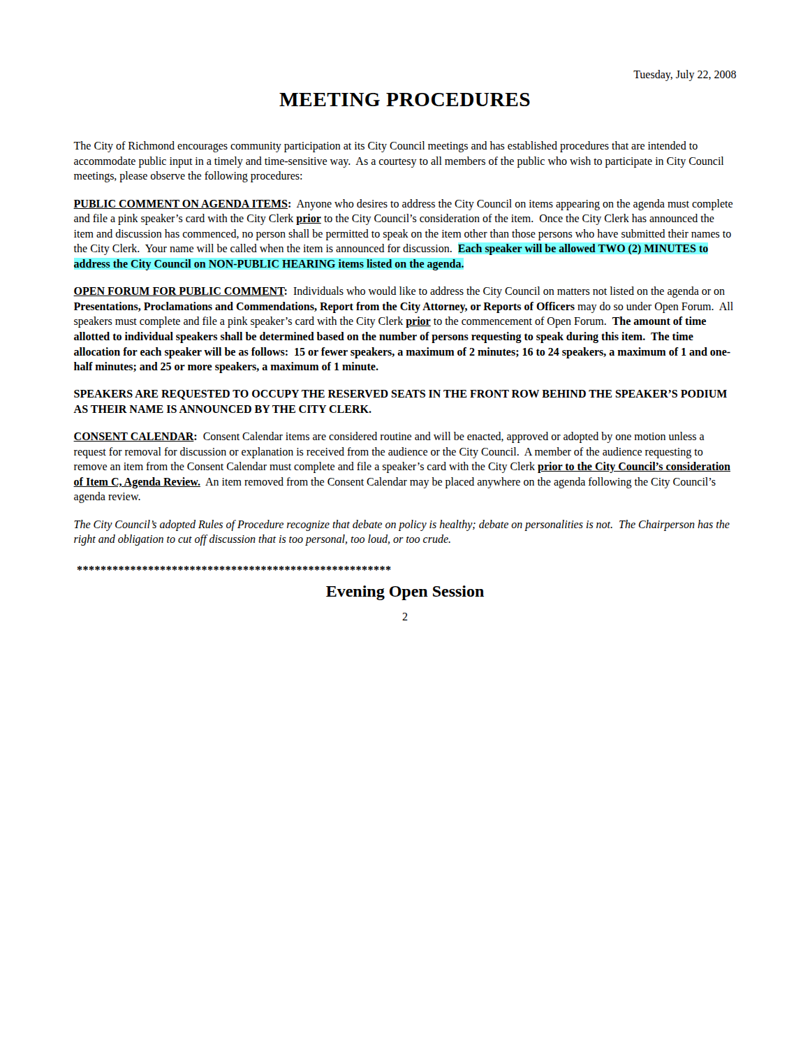Tuesday, July 22, 2008
MEETING PROCEDURES
The City of Richmond encourages community participation at its City Council meetings and has established procedures that are intended to accommodate public input in a timely and time-sensitive way. As a courtesy to all members of the public who wish to participate in City Council meetings, please observe the following procedures:
PUBLIC COMMENT ON AGENDA ITEMS: Anyone who desires to address the City Council on items appearing on the agenda must complete and file a pink speaker’s card with the City Clerk prior to the City Council’s consideration of the item. Once the City Clerk has announced the item and discussion has commenced, no person shall be permitted to speak on the item other than those persons who have submitted their names to the City Clerk. Your name will be called when the item is announced for discussion. Each speaker will be allowed TWO (2) MINUTES to address the City Council on NON-PUBLIC HEARING items listed on the agenda.
OPEN FORUM FOR PUBLIC COMMENT: Individuals who would like to address the City Council on matters not listed on the agenda or on Presentations, Proclamations and Commendations, Report from the City Attorney, or Reports of Officers may do so under Open Forum. All speakers must complete and file a pink speaker’s card with the City Clerk prior to the commencement of Open Forum. The amount of time allotted to individual speakers shall be determined based on the number of persons requesting to speak during this item. The time allocation for each speaker will be as follows: 15 or fewer speakers, a maximum of 2 minutes; 16 to 24 speakers, a maximum of 1 and one-half minutes; and 25 or more speakers, a maximum of 1 minute.
SPEAKERS ARE REQUESTED TO OCCUPY THE RESERVED SEATS IN THE FRONT ROW BEHIND THE SPEAKER’S PODIUM AS THEIR NAME IS ANNOUNCED BY THE CITY CLERK.
CONSENT CALENDAR: Consent Calendar items are considered routine and will be enacted, approved or adopted by one motion unless a request for removal for discussion or explanation is received from the audience or the City Council. A member of the audience requesting to remove an item from the Consent Calendar must complete and file a speaker’s card with the City Clerk prior to the City Council’s consideration of Item C, Agenda Review. An item removed from the Consent Calendar may be placed anywhere on the agenda following the City Council’s agenda review.
The City Council’s adopted Rules of Procedure recognize that debate on policy is healthy; debate on personalities is not. The Chairperson has the right and obligation to cut off discussion that is too personal, too loud, or too crude.
*****************************************************
Evening Open Session
2